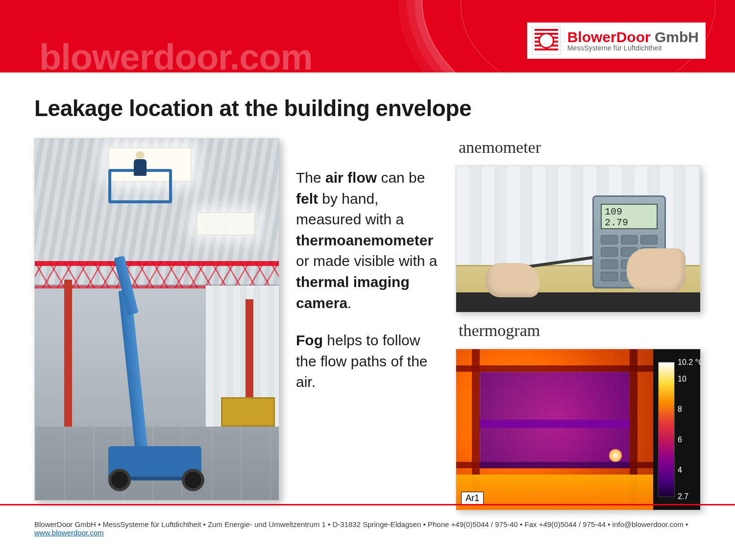blowerdoor.com
BlowerDoor GmbH
MessSysteme für Luftdichtheit
Leakage location at the building envelope
The air flow can be felt by hand, measured with a thermoanemometer or made visible with a thermal imaging camera.
Fog helps to follow the flow paths of the air.
anemometer
109
2.79
thermogram
Ar1
10.2 °C 10 8 6 4 2.7
BlowerDoor GmbH • MessSysteme für Luftdichtheit • Zum Energie- und Umweltzentrum 1 • D-31832 Springe-Eldagsen • Phone +49(0)5044 / 975-40 • Fax +49(0)5044 / 975-44 • info@blowerdoor.com • www.blowerdoor.com